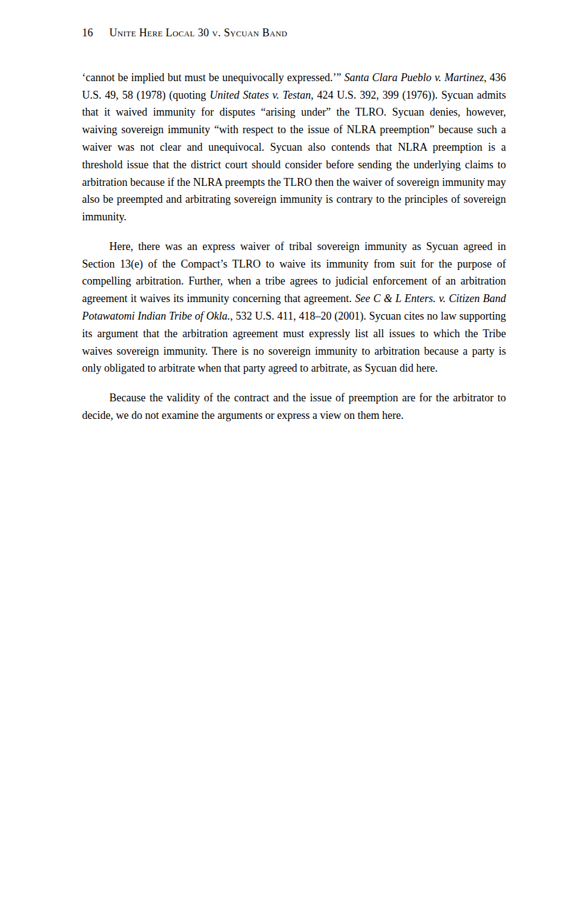16 Unite Here Local 30 v. Sycuan Band
‘cannot be implied but must be unequivocally expressed.’” Santa Clara Pueblo v. Martinez, 436 U.S. 49, 58 (1978) (quoting United States v. Testan, 424 U.S. 392, 399 (1976)). Sycuan admits that it waived immunity for disputes “arising under” the TLRO. Sycuan denies, however, waiving sovereign immunity “with respect to the issue of NLRA preemption” because such a waiver was not clear and unequivocal. Sycuan also contends that NLRA preemption is a threshold issue that the district court should consider before sending the underlying claims to arbitration because if the NLRA preempts the TLRO then the waiver of sovereign immunity may also be preempted and arbitrating sovereign immunity is contrary to the principles of sovereign immunity.
Here, there was an express waiver of tribal sovereign immunity as Sycuan agreed in Section 13(e) of the Compact’s TLRO to waive its immunity from suit for the purpose of compelling arbitration. Further, when a tribe agrees to judicial enforcement of an arbitration agreement it waives its immunity concerning that agreement. See C & L Enters. v. Citizen Band Potawatomi Indian Tribe of Okla., 532 U.S. 411, 418–20 (2001). Sycuan cites no law supporting its argument that the arbitration agreement must expressly list all issues to which the Tribe waives sovereign immunity. There is no sovereign immunity to arbitration because a party is only obligated to arbitrate when that party agreed to arbitrate, as Sycuan did here.
Because the validity of the contract and the issue of preemption are for the arbitrator to decide, we do not examine the arguments or express a view on them here.